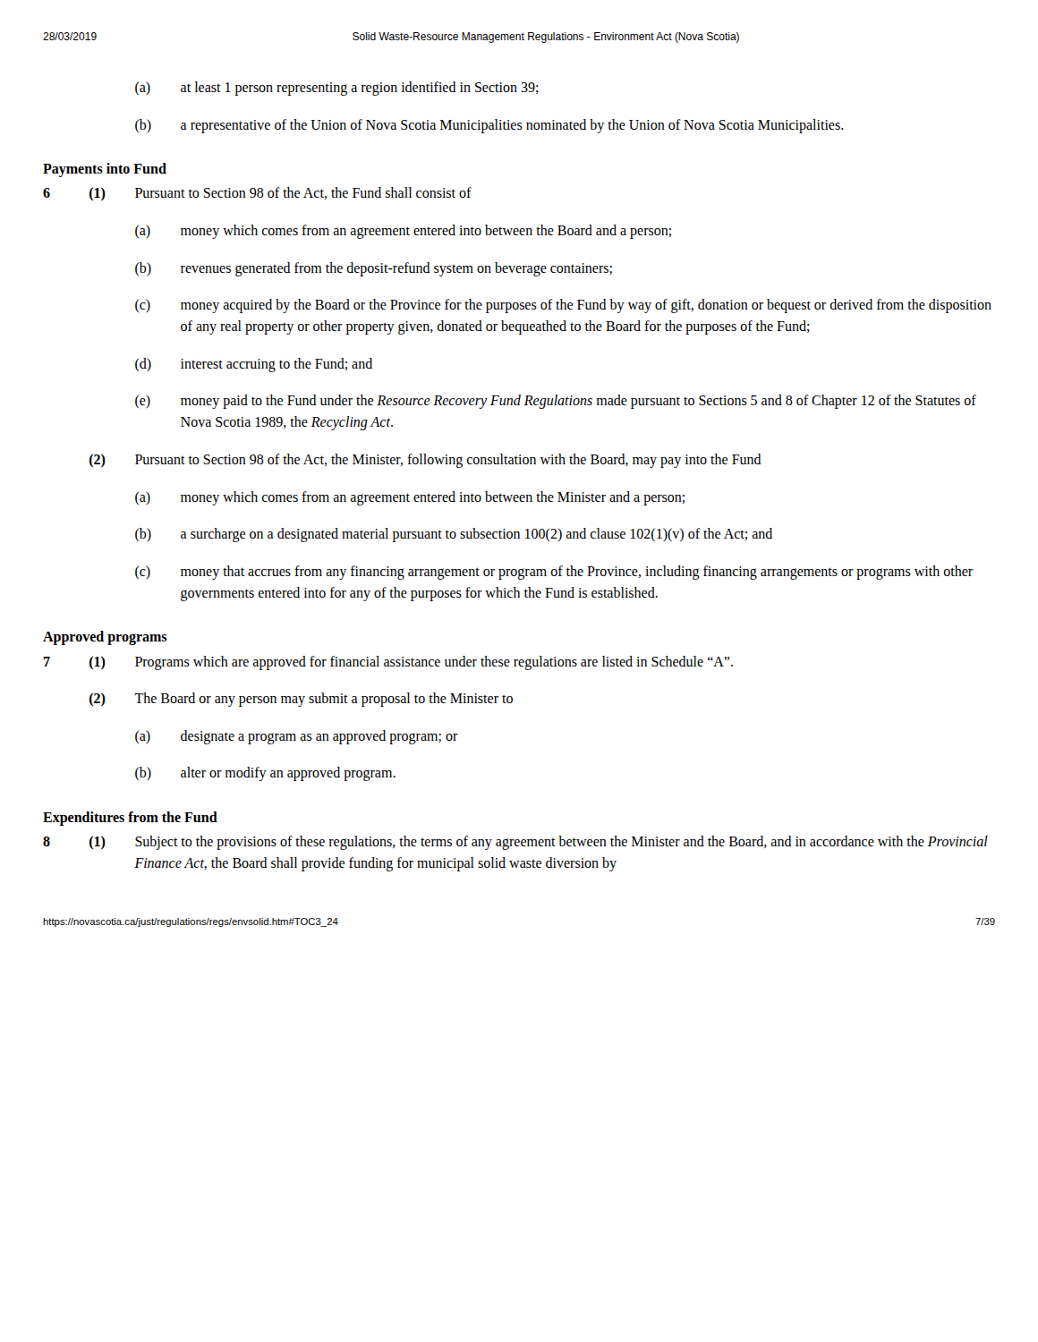28/03/2019
Solid Waste-Resource Management Regulations - Environment Act (Nova Scotia)
(a)
at least 1 person representing a region identified in Section 39;
(b)
a representative of the Union of Nova Scotia Municipalities nominated by the Union of Nova Scotia Municipalities.
Payments into Fund
6
(1)
Pursuant to Section 98 of the Act, the Fund shall consist of
(a)
money which comes from an agreement entered into between the Board and a person;
(b)
revenues generated from the deposit-refund system on beverage containers;
(c)
money acquired by the Board or the Province for the purposes of the Fund by way of gift, donation or bequest or derived from the disposition of any real property or other property given, donated or bequeathed to the Board for the purposes of the Fund;
(d)
interest accruing to the Fund; and
(e)
money paid to the Fund under the Resource Recovery Fund Regulations made pursuant to Sections 5 and 8 of Chapter 12 of the Statutes of Nova Scotia 1989, the Recycling Act.
(2)
Pursuant to Section 98 of the Act, the Minister, following consultation with the Board, may pay into the Fund
(a)
money which comes from an agreement entered into between the Minister and a person;
(b)
a surcharge on a designated material pursuant to subsection 100(2) and clause 102(1)(v) of the Act; and
(c)
money that accrues from any financing arrangement or program of the Province, including financing arrangements or programs with other governments entered into for any of the purposes for which the Fund is established.
Approved programs
7
(1)
Programs which are approved for financial assistance under these regulations are listed in Schedule “A”.
(2)
The Board or any person may submit a proposal to the Minister to
(a)
designate a program as an approved program; or
(b)
alter or modify an approved program.
Expenditures from the Fund
8
(1)
Subject to the provisions of these regulations, the terms of any agreement between the Minister and the Board, and in accordance with the Provincial Finance Act, the Board shall provide funding for municipal solid waste diversion by
https://novascotia.ca/just/regulations/regs/envsolid.htm#TOC3_24
7/39